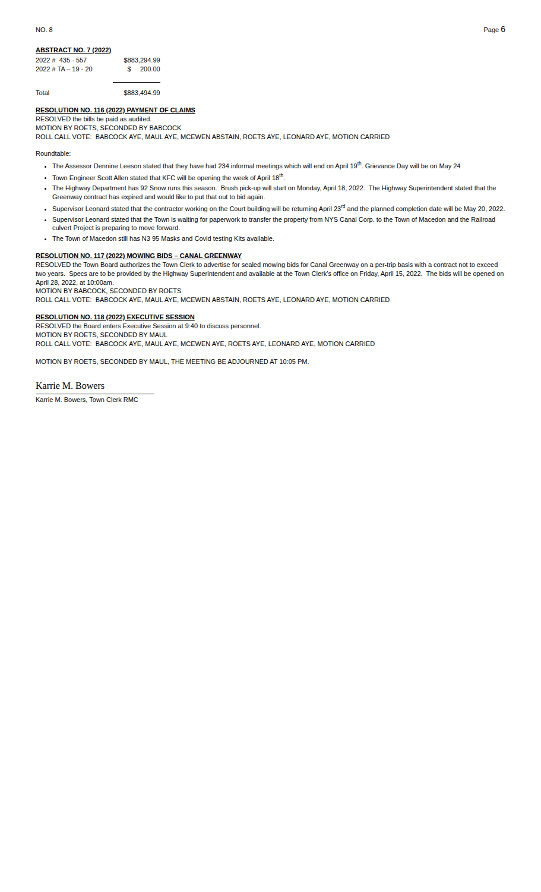NO. 8
Page 6
ABSTRACT NO. 7 (2022)
| 2022 # 435 - 557 | $883,294.99 |
| 2022 # TA – 19 - 20 | $ 200.00 |
| Total | $883,494.99 |
RESOLUTION NO. 116 (2022) PAYMENT OF CLAIMS
RESOLVED the bills be paid as audited.
MOTION BY ROETS, SECONDED BY BABCOCK
ROLL CALL VOTE: BABCOCK AYE, MAUL AYE, MCEWEN ABSTAIN, ROETS AYE, LEONARD AYE, MOTION CARRIED
Roundtable:
The Assessor Dennine Leeson stated that they have had 234 informal meetings which will end on April 19th. Grievance Day will be on May 24
Town Engineer Scott Allen stated that KFC will be opening the week of April 18th.
The Highway Department has 92 Snow runs this season. Brush pick-up will start on Monday, April 18, 2022. The Highway Superintendent stated that the Greenway contract has expired and would like to put that out to bid again.
Supervisor Leonard stated that the contractor working on the Court building will be returning April 23rd and the planned completion date will be May 20, 2022.
Supervisor Leonard stated that the Town is waiting for paperwork to transfer the property from NYS Canal Corp. to the Town of Macedon and the Railroad culvert Project is preparing to move forward.
The Town of Macedon still has N3 95 Masks and Covid testing Kits available.
RESOLUTION NO. 117 (2022) MOWING BIDS – CANAL GREENWAY
RESOLVED the Town Board authorizes the Town Clerk to advertise for sealed mowing bids for Canal Greenway on a per-trip basis with a contract not to exceed two years. Specs are to be provided by the Highway Superintendent and available at the Town Clerk’s office on Friday, April 15, 2022. The bids will be opened on April 28, 2022, at 10:00am.
MOTION BY BABCOCK, SECONDED BY ROETS
ROLL CALL VOTE: BABCOCK AYE, MAUL AYE, MCEWEN ABSTAIN, ROETS AYE, LEONARD AYE, MOTION CARRIED
RESOLUTION NO. 118 (2022) EXECUTIVE SESSION
RESOLVED the Board enters Executive Session at 9:40 to discuss personnel.
MOTION BY ROETS, SECONDED BY MAUL
ROLL CALL VOTE: BABCOCK AYE, MAUL AYE, MCEWEN AYE, ROETS AYE, LEONARD AYE, MOTION CARRIED
MOTION BY ROETS, SECONDED BY MAUL, THE MEETING BE ADJOURNED AT 10:05 PM.
Karrie M. Bowers
Karrie M. Bowers, Town Clerk RMC